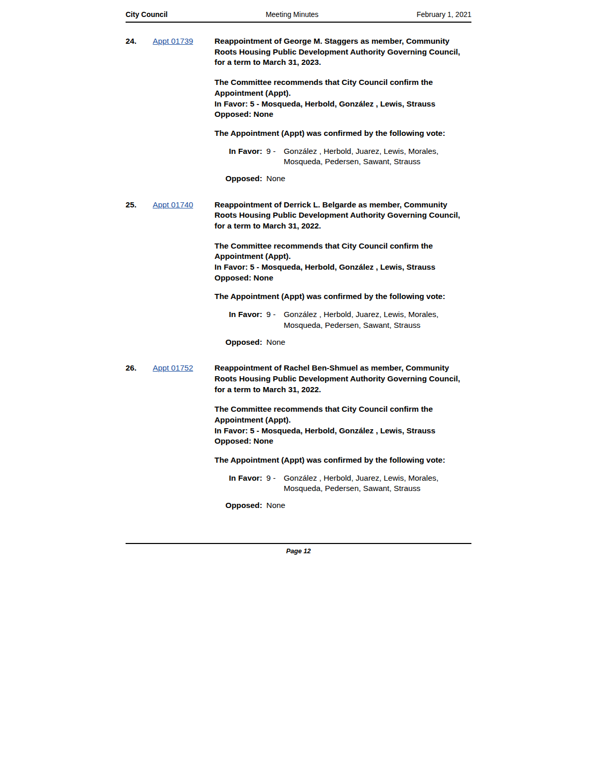City Council
Meeting Minutes
February 1, 2021
24.
Appt 01739
Reappointment of George M. Staggers as member, Community Roots Housing Public Development Authority Governing Council, for a term to March 31, 2023.
The Committee recommends that City Council confirm the Appointment (Appt).
In Favor: 5 - Mosqueda, Herbold, González , Lewis, Strauss
Opposed: None
The Appointment (Appt) was confirmed by the following vote:
In Favor:
9 -
González , Herbold, Juarez, Lewis, Morales, Mosqueda, Pedersen, Sawant, Strauss
Opposed:
None
25.
Appt 01740
Reappointment of Derrick L. Belgarde as member, Community Roots Housing Public Development Authority Governing Council, for a term to March 31, 2022.
The Committee recommends that City Council confirm the Appointment (Appt).
In Favor: 5 - Mosqueda, Herbold, González , Lewis, Strauss
Opposed: None
The Appointment (Appt) was confirmed by the following vote:
In Favor:
9 -
González , Herbold, Juarez, Lewis, Morales, Mosqueda, Pedersen, Sawant, Strauss
Opposed:
None
26.
Appt 01752
Reappointment of Rachel Ben-Shmuel as member, Community Roots Housing Public Development Authority Governing Council, for a term to March 31, 2022.
The Committee recommends that City Council confirm the Appointment (Appt).
In Favor: 5 - Mosqueda, Herbold, González , Lewis, Strauss
Opposed: None
The Appointment (Appt) was confirmed by the following vote:
In Favor:
9 -
González , Herbold, Juarez, Lewis, Morales, Mosqueda, Pedersen, Sawant, Strauss
Opposed:
None
Page 12